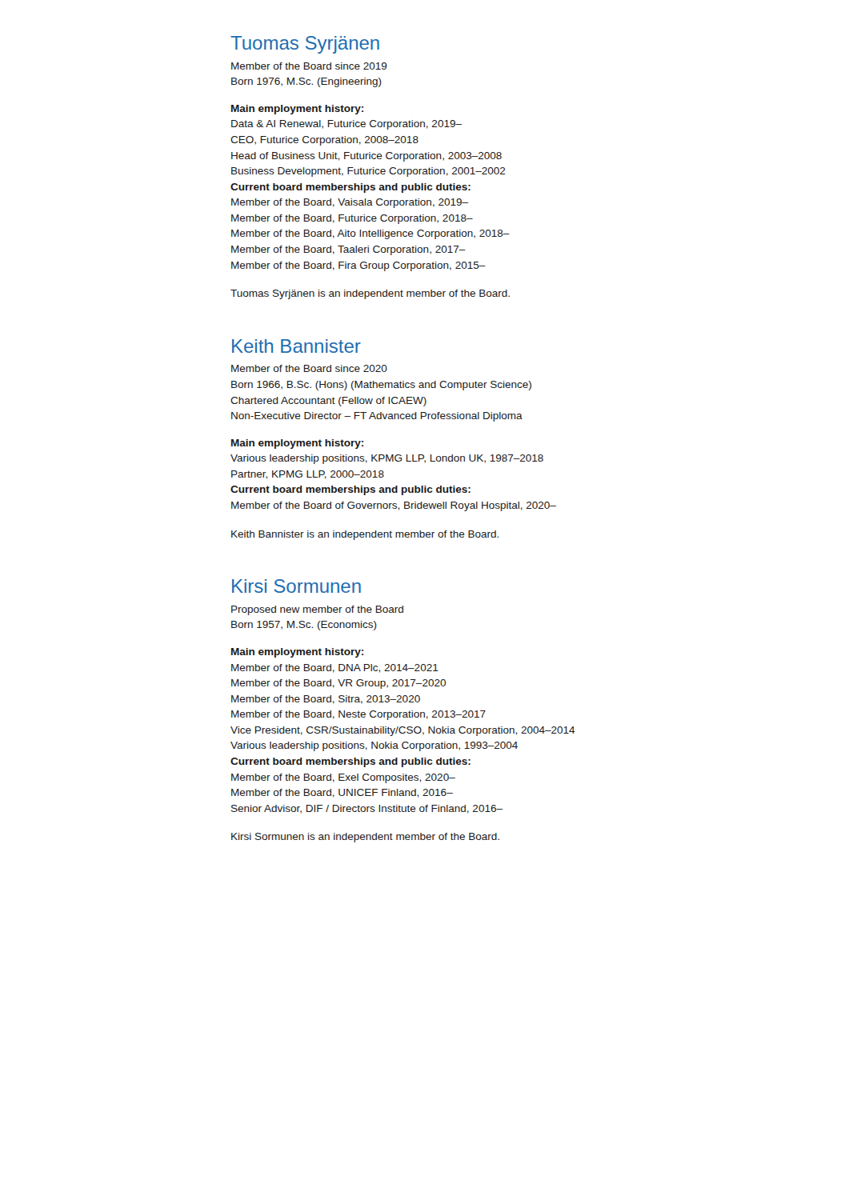Tuomas Syrjänen
Member of the Board since 2019
Born 1976, M.Sc. (Engineering)
Main employment history:
Data & AI Renewal, Futurice Corporation, 2019–
CEO, Futurice Corporation, 2008–2018
Head of Business Unit, Futurice Corporation, 2003–2008
Business Development, Futurice Corporation, 2001–2002
Current board memberships and public duties:
Member of the Board, Vaisala Corporation, 2019–
Member of the Board, Futurice Corporation, 2018–
Member of the Board, Aito Intelligence Corporation, 2018–
Member of the Board, Taaleri Corporation, 2017–
Member of the Board, Fira Group Corporation, 2015–
Tuomas Syrjänen is an independent member of the Board.
Keith Bannister
Member of the Board since 2020
Born 1966, B.Sc. (Hons) (Mathematics and Computer Science)
Chartered Accountant (Fellow of ICAEW)
Non-Executive Director – FT Advanced Professional Diploma
Main employment history:
Various leadership positions, KPMG LLP, London UK, 1987–2018
Partner, KPMG LLP, 2000–2018
Current board memberships and public duties:
Member of the Board of Governors, Bridewell Royal Hospital, 2020–
Keith Bannister is an independent member of the Board.
Kirsi Sormunen
Proposed new member of the Board
Born 1957, M.Sc. (Economics)
Main employment history:
Member of the Board, DNA Plc, 2014–2021
Member of the Board, VR Group, 2017–2020
Member of the Board, Sitra, 2013–2020
Member of the Board, Neste Corporation, 2013–2017
Vice President, CSR/Sustainability/CSO, Nokia Corporation, 2004–2014
Various leadership positions, Nokia Corporation, 1993–2004
Current board memberships and public duties:
Member of the Board, Exel Composites, 2020–
Member of the Board, UNICEF Finland, 2016–
Senior Advisor, DIF / Directors Institute of Finland, 2016–
Kirsi Sormunen is an independent member of the Board.